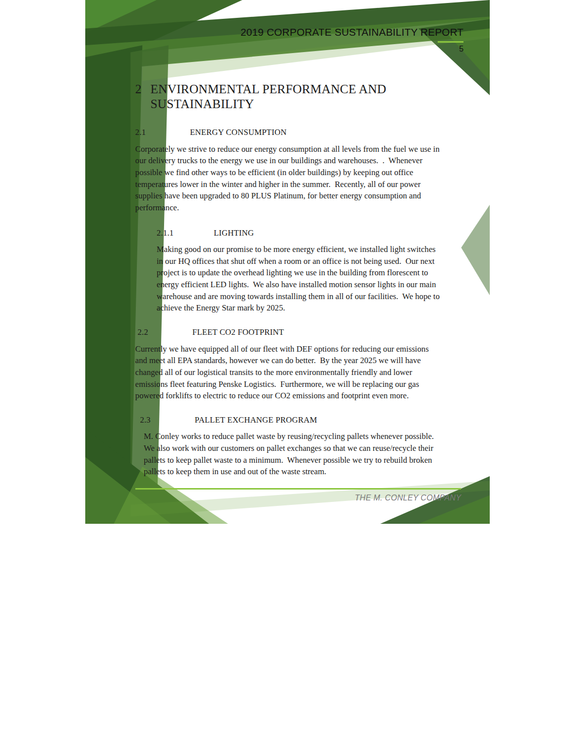2019 CORPORATE SUSTAINABILITY REPORT
5
2 Environmental Performance and Sustainability
2.1 Energy Consumption
Corporately we strive to reduce our energy consumption at all levels from the fuel we use in our delivery trucks to the energy we use in our buildings and warehouses. . Whenever possible we find other ways to be efficient (in older buildings) by keeping out office temperatures lower in the winter and higher in the summer. Recently, all of our power supplies have been upgraded to 80 PLUS Platinum, for better energy consumption and performance.
2.1.1 Lighting
Making good on our promise to be more energy efficient, we installed light switches in our HQ offices that shut off when a room or an office is not being used. Our next project is to update the overhead lighting we use in the building from florescent to energy efficient LED lights. We also have installed motion sensor lights in our main warehouse and are moving towards installing them in all of our facilities. We hope to achieve the Energy Star mark by 2025.
2.2 Fleet CO2 Footprint
Currently we have equipped all of our fleet with DEF options for reducing our emissions and meet all EPA standards, however we can do better. By the year 2025 we will have changed all of our logistical transits to the more environmentally friendly and lower emissions fleet featuring Penske Logistics. Furthermore, we will be replacing our gas powered forklifts to electric to reduce our CO2 emissions and footprint even more.
2.3 Pallet Exchange Program
M. Conley works to reduce pallet waste by reusing/recycling pallets whenever possible. We also work with our customers on pallet exchanges so that we can reuse/recycle their pallets to keep pallet waste to a minimum. Whenever possible we try to rebuild broken pallets to keep them in use and out of the waste stream.
THE M. CONLEY COMPANY